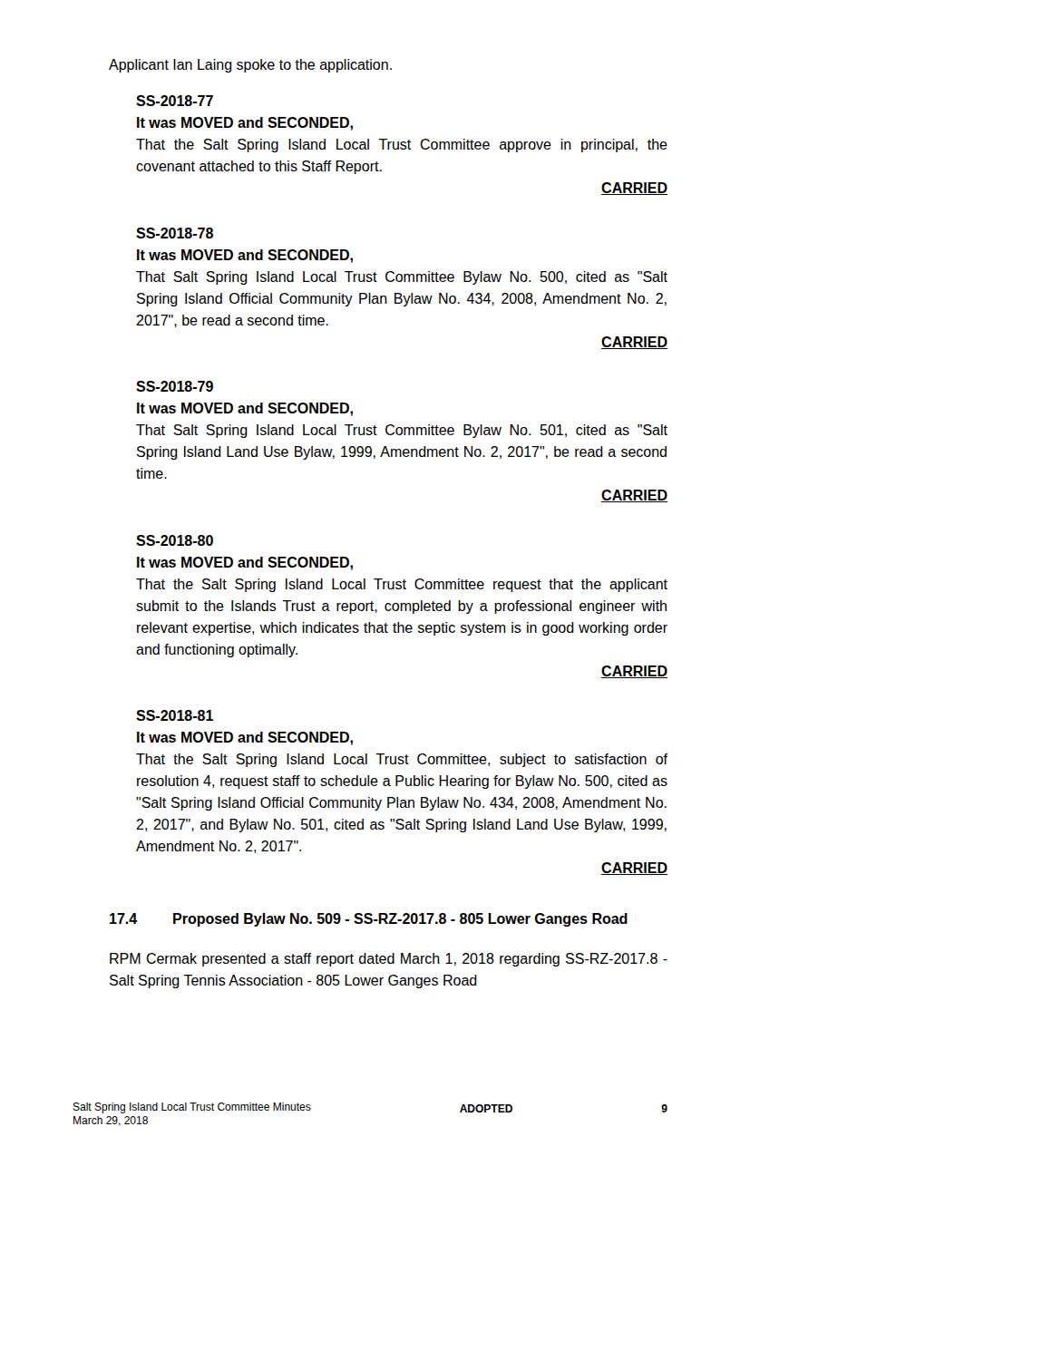Applicant Ian Laing spoke to the application.
SS-2018-77
It was MOVED and SECONDED,
That the Salt Spring Island Local Trust Committee approve in principal, the covenant attached to this Staff Report.
CARRIED
SS-2018-78
It was MOVED and SECONDED,
That Salt Spring Island Local Trust Committee Bylaw No. 500, cited as "Salt Spring Island Official Community Plan Bylaw No. 434, 2008, Amendment No. 2, 2017", be read a second time.
CARRIED
SS-2018-79
It was MOVED and SECONDED,
That Salt Spring Island Local Trust Committee Bylaw No. 501, cited as "Salt Spring Island Land Use Bylaw, 1999, Amendment No. 2, 2017", be read a second time.
CARRIED
SS-2018-80
It was MOVED and SECONDED,
That the Salt Spring Island Local Trust Committee request that the applicant submit to the Islands Trust a report, completed by a professional engineer with relevant expertise, which indicates that the septic system is in good working order and functioning optimally.
CARRIED
SS-2018-81
It was MOVED and SECONDED,
That the Salt Spring Island Local Trust Committee, subject to satisfaction of resolution 4, request staff to schedule a Public Hearing for Bylaw No. 500, cited as "Salt Spring Island Official Community Plan Bylaw No. 434, 2008, Amendment No. 2, 2017", and Bylaw No. 501, cited as "Salt Spring Island Land Use Bylaw, 1999, Amendment No. 2, 2017".
CARRIED
17.4 Proposed Bylaw No. 509 - SS-RZ-2017.8 - 805 Lower Ganges Road
RPM Cermak presented a staff report dated March 1, 2018 regarding SS-RZ-2017.8 - Salt Spring Tennis Association - 805 Lower Ganges Road
Salt Spring Island Local Trust Committee Minutes
March 29, 2018
ADOPTED
9